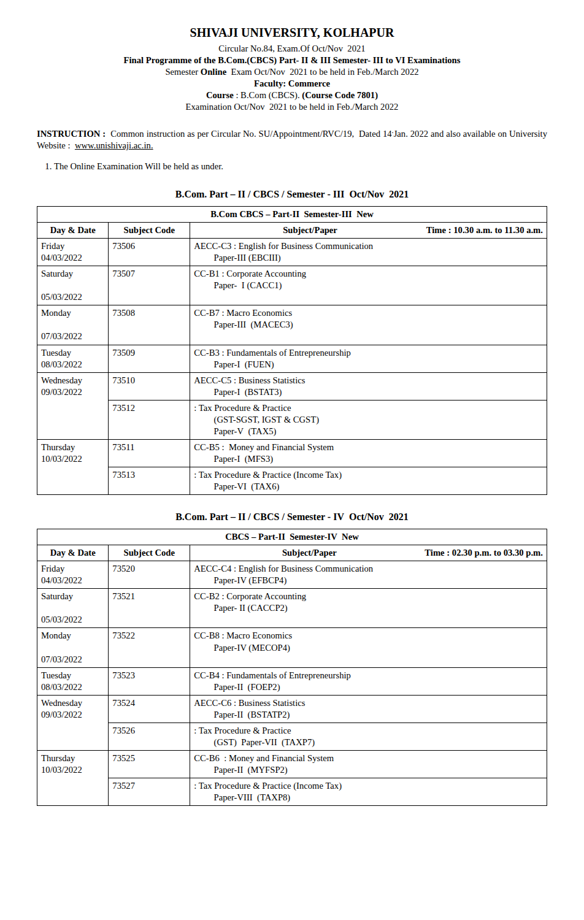SHIVAJI UNIVERSITY, KOLHAPUR
Circular No.84, Exam.Of Oct/Nov 2021
Final Programme of the B.Com.(CBCS) Part- II & III Semester- III to VI Examinations
Semester Online Exam Oct/Nov 2021 to be held in Feb./March 2022
Faculty: Commerce
Course : B.Com (CBCS). (Course Code 7801)
Examination Oct/Nov 2021 to be held in Feb./March 2022
INSTRUCTION : Common instruction as per Circular No. SU/Appointment/RVC/19, Dated 14.Jan. 2022 and also available on University Website : www.unishivaji.ac.in.
The Online Examination Will be held as under.
B.Com. Part – II / CBCS / Semester - III Oct/Nov 2021
B.Com CBCS – Part-II Semester-III New
| Day & Date | Subject Code | Subject/Paper Time : 10.30 a.m. to 11.30 a.m. |
| --- | --- | --- |
| Friday 04/03/2022 | 73506 | AECC-C3 : English for Business Communication Paper-III (EBCIII) |
| Saturday 05/03/2022 | 73507 | CC-B1 : Corporate Accounting Paper- I (CACC1) |
| Monday 07/03/2022 | 73508 | CC-B7 : Macro Economics Paper-III (MACEC3) |
| Tuesday 08/03/2022 | 73509 | CC-B3 : Fundamentals of Entrepreneurship Paper-I (FUEN) |
| Wednesday 09/03/2022 | 73510 | AECC-C5 : Business Statistics Paper-I (BSTAT3) |
| 73512 | : Tax Procedure & Practice (GST-SGST, IGST & CGST) Paper-V (TAX5) |
| Thursday 10/03/2022 | 73511 | CC-B5 : Money and Financial System Paper-I (MFS3) |
| 73513 | : Tax Procedure & Practice (Income Tax) Paper-VI (TAX6) |
B.Com. Part – II / CBCS / Semester - IV Oct/Nov 2021
CBCS – Part-II Semester-IV New
| Day & Date | Subject Code | Subject/Paper Time : 02.30 p.m. to 03.30 p.m. |
| --- | --- | --- |
| Friday 04/03/2022 | 73520 | AECC-C4 : English for Business Communication Paper-IV (EFBCP4) |
| Saturday 05/03/2022 | 73521 | CC-B2 : Corporate Accounting Paper- II (CACCP2) |
| Monday 07/03/2022 | 73522 | CC-B8 : Macro Economics Paper-IV (MECOP4) |
| Tuesday 08/03/2022 | 73523 | CC-B4 : Fundamentals of Entrepreneurship Paper-II (FOEP2) |
| Wednesday 09/03/2022 | 73524 | AECC-C6 : Business Statistics Paper-II (BSTATP2) |
| 73526 | : Tax Procedure & Practice (GST) Paper-VII (TAXP7) |
| Thursday 10/03/2022 | 73525 | CC-B6 : Money and Financial System Paper-II (MYFSP2) |
| 73527 | : Tax Procedure & Practice (Income Tax) Paper-VIII (TAXP8) |